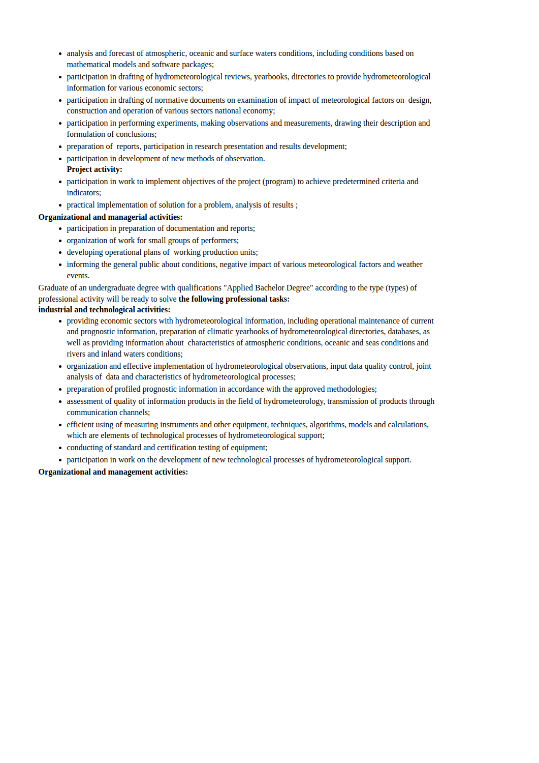analysis and forecast of atmospheric, oceanic and surface waters conditions, including conditions based on mathematical models and software packages;
participation in drafting of hydrometeorological reviews, yearbooks, directories to provide hydrometeorological information for various economic sectors;
participation in drafting of normative documents on examination of impact of meteorological factors on design, construction and operation of various sectors national economy;
participation in performing experiments, making observations and measurements, drawing their description and formulation of conclusions;
preparation of reports, participation in research presentation and results development;
participation in development of new methods of observation.
Project activity:
participation in work to implement objectives of the project (program) to achieve predetermined criteria and indicators;
practical implementation of solution for a problem, analysis of results ;
Organizational and managerial activities:
participation in preparation of documentation and reports;
organization of work for small groups of performers;
developing operational plans of working production units;
informing the general public about conditions, negative impact of various meteorological factors and weather events.
Graduate of an undergraduate degree with qualifications "Applied Bachelor Degree" according to the type (types) of professional activity will be ready to solve the following professional tasks:
industrial and technological activities:
providing economic sectors with hydrometeorological information, including operational maintenance of current and prognostic information, preparation of climatic yearbooks of hydrometeorological directories, databases, as well as providing information about characteristics of atmospheric conditions, oceanic and seas conditions and rivers and inland waters conditions;
organization and effective implementation of hydrometeorological observations, input data quality control, joint analysis of data and characteristics of hydrometeorological processes;
preparation of profiled prognostic information in accordance with the approved methodologies;
assessment of quality of information products in the field of hydrometeorology, transmission of products through communication channels;
efficient using of measuring instruments and other equipment, techniques, algorithms, models and calculations, which are elements of technological processes of hydrometeorological support;
conducting of standard and certification testing of equipment;
participation in work on the development of new technological processes of hydrometeorological support.
Organizational and management activities: